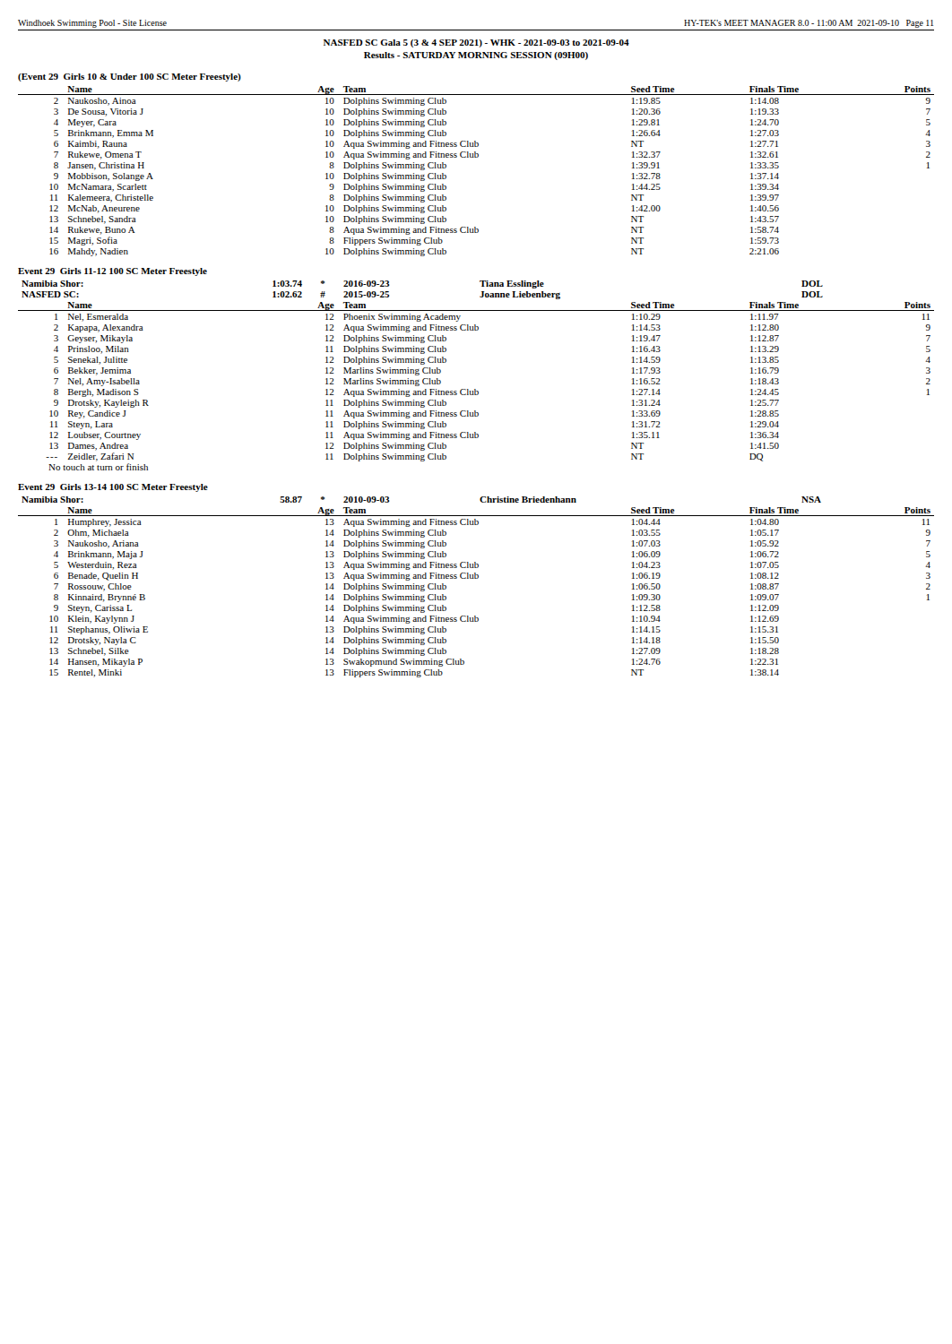Windhoek Swimming Pool - Site License
HY-TEK's MEET MANAGER 8.0 - 11:00 AM 2021-09-10 Page 11
NASFED SC Gala 5 (3 & 4 SEP 2021) - WHK - 2021-09-03 to 2021-09-04
Results - SATURDAY MORNING SESSION (09H00)
(Event 29 Girls 10 & Under 100 SC Meter Freestyle)
| | Name | Age | Team | Seed Time | Finals Time | Points |
| --- | --- | --- | --- | --- | --- | --- |
| 2 | Naukosho, Ainoa | 10 | Dolphins Swimming Club | 1:19.85 | 1:14.08 | 9 |
| 3 | De Sousa, Vitoria J | 10 | Dolphins Swimming Club | 1:20.36 | 1:19.33 | 7 |
| 4 | Meyer, Cara | 10 | Dolphins Swimming Club | 1:29.81 | 1:24.70 | 5 |
| 5 | Brinkmann, Emma M | 10 | Dolphins Swimming Club | 1:26.64 | 1:27.03 | 4 |
| 6 | Kaimbi, Rauna | 10 | Aqua Swimming and Fitness Club | NT | 1:27.71 | 3 |
| 7 | Rukewe, Omena T | 10 | Aqua Swimming and Fitness Club | 1:32.37 | 1:32.61 | 2 |
| 8 | Jansen, Christina H | 8 | Dolphins Swimming Club | 1:39.91 | 1:33.35 | 1 |
| 9 | Mobbison, Solange A | 10 | Dolphins Swimming Club | 1:32.78 | 1:37.14 | |
| 10 | McNamara, Scarlett | 9 | Dolphins Swimming Club | 1:44.25 | 1:39.34 | |
| 11 | Kalemeera, Christelle | 8 | Dolphins Swimming Club | NT | 1:39.97 | |
| 12 | McNab, Aneurene | 10 | Dolphins Swimming Club | 1:42.00 | 1:40.56 | |
| 13 | Schnebel, Sandra | 10 | Dolphins Swimming Club | NT | 1:43.57 | |
| 14 | Rukewe, Buno A | 8 | Aqua Swimming and Fitness Club | NT | 1:58.74 | |
| 15 | Magri, Sofia | 8 | Flippers Swimming Club | NT | 1:59.73 | |
| 16 | Mahdy, Nadien | 10 | Dolphins Swimming Club | NT | 2:21.06 | |
Event 29 Girls 11-12 100 SC Meter Freestyle
| Namibia Shor: | 1:03.74 | * | 2016-09-23 | Tiana Esslingle | DOL |
| NASFED SC: | 1:02.62 | # | 2015-09-25 | Joanne Liebenberg | DOL |
| | Name | Age | Team | Seed Time | Finals Time | Points |
| --- | --- | --- | --- | --- | --- | --- |
| 1 | Nel, Esmeralda | 12 | Phoenix Swimming Academy | 1:10.29 | 1:11.97 | 11 |
| 2 | Kapapa, Alexandra | 12 | Aqua Swimming and Fitness Club | 1:14.53 | 1:12.80 | 9 |
| 3 | Geyser, Mikayla | 12 | Dolphins Swimming Club | 1:19.47 | 1:12.87 | 7 |
| 4 | Prinsloo, Milan | 11 | Dolphins Swimming Club | 1:16.43 | 1:13.29 | 5 |
| 5 | Senekal, Julitte | 12 | Dolphins Swimming Club | 1:14.59 | 1:13.85 | 4 |
| 6 | Bekker, Jemima | 12 | Marlins Swimming Club | 1:17.93 | 1:16.79 | 3 |
| 7 | Nel, Amy-Isabella | 12 | Marlins Swimming Club | 1:16.52 | 1:18.43 | 2 |
| 8 | Bergh, Madison S | 12 | Aqua Swimming and Fitness Club | 1:27.14 | 1:24.45 | 1 |
| 9 | Drotsky, Kayleigh R | 11 | Dolphins Swimming Club | 1:31.24 | 1:25.77 | |
| 10 | Rey, Candice J | 11 | Aqua Swimming and Fitness Club | 1:33.69 | 1:28.85 | |
| 11 | Steyn, Lara | 11 | Dolphins Swimming Club | 1:31.72 | 1:29.04 | |
| 12 | Loubser, Courtney | 11 | Aqua Swimming and Fitness Club | 1:35.11 | 1:36.34 | |
| 13 | Dames, Andrea | 12 | Dolphins Swimming Club | NT | 1:41.50 | |
| --- | Zeidler, Zafari N | 11 | Dolphins Swimming Club | NT | DQ | |
| No touch at turn or finish |
Event 29 Girls 13-14 100 SC Meter Freestyle
| Namibia Shor: | 58.87 | * | 2010-09-03 | Christine Briedenhann | NSA |
| | Name | Age | Team | Seed Time | Finals Time | Points |
| --- | --- | --- | --- | --- | --- | --- |
| 1 | Humphrey, Jessica | 13 | Aqua Swimming and Fitness Club | 1:04.44 | 1:04.80 | 11 |
| 2 | Ohm, Michaela | 14 | Dolphins Swimming Club | 1:03.55 | 1:05.17 | 9 |
| 3 | Naukosho, Ariana | 14 | Dolphins Swimming Club | 1:07.03 | 1:05.92 | 7 |
| 4 | Brinkmann, Maja J | 13 | Dolphins Swimming Club | 1:06.09 | 1:06.72 | 5 |
| 5 | Westerduin, Reza | 13 | Aqua Swimming and Fitness Club | 1:04.23 | 1:07.05 | 4 |
| 6 | Benade, Quelin H | 13 | Aqua Swimming and Fitness Club | 1:06.19 | 1:08.12 | 3 |
| 7 | Rossouw, Chloe | 14 | Dolphins Swimming Club | 1:06.50 | 1:08.87 | 2 |
| 8 | Kinnaird, Brynné B | 14 | Dolphins Swimming Club | 1:09.30 | 1:09.07 | 1 |
| 9 | Steyn, Carissa L | 14 | Dolphins Swimming Club | 1:12.58 | 1:12.09 | |
| 10 | Klein, Kaylynn J | 14 | Aqua Swimming and Fitness Club | 1:10.94 | 1:12.69 | |
| 11 | Stephanus, Oliwia E | 13 | Dolphins Swimming Club | 1:14.15 | 1:15.31 | |
| 12 | Drotsky, Nayla C | 14 | Dolphins Swimming Club | 1:14.18 | 1:15.50 | |
| 13 | Schnebel, Silke | 14 | Dolphins Swimming Club | 1:27.09 | 1:18.28 | |
| 14 | Hansen, Mikayla P | 13 | Swakopmund Swimming Club | 1:24.76 | 1:22.31 | |
| 15 | Rentel, Minki | 13 | Flippers Swimming Club | NT | 1:38.14 | |